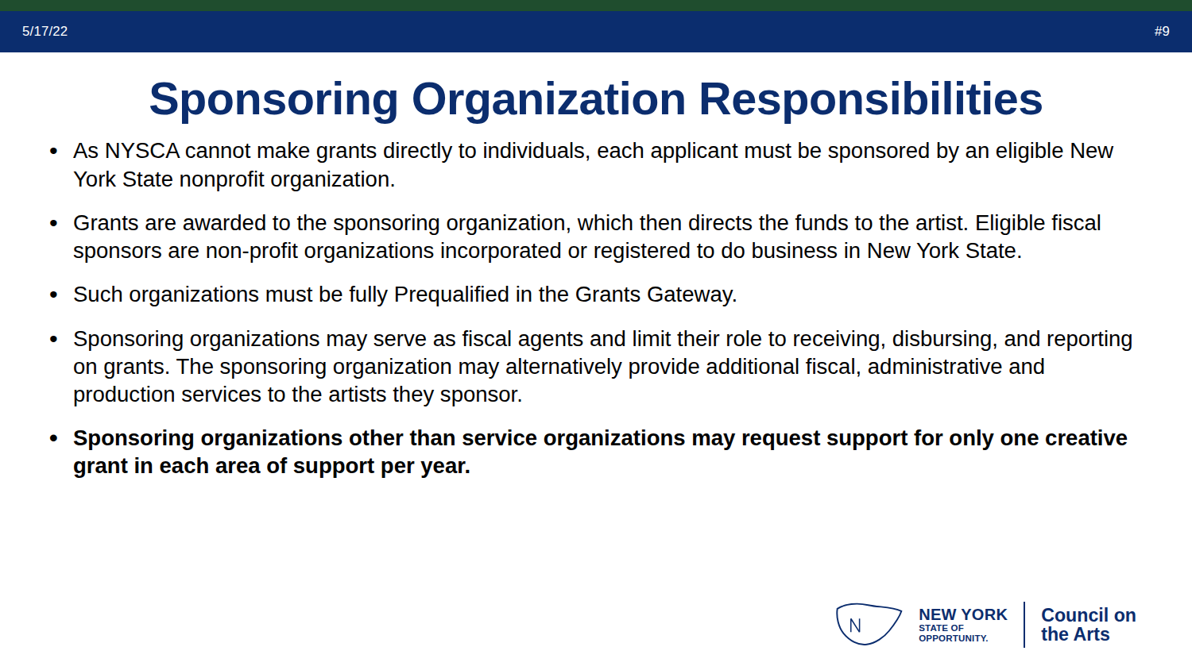5/17/22 #9
Sponsoring Organization Responsibilities
As NYSCA cannot make grants directly to individuals, each applicant must be sponsored by an eligible New York State nonprofit organization.
Grants are awarded to the sponsoring organization, which then directs the funds to the artist. Eligible fiscal sponsors are non-profit organizations incorporated or registered to do business in New York State.
Such organizations must be fully Prequalified in the Grants Gateway.
Sponsoring organizations may serve as fiscal agents and limit their role to receiving, disbursing, and reporting on grants. The sponsoring organization may alternatively provide additional fiscal, administrative and production services to the artists they sponsor.
Sponsoring organizations other than service organizations may request support for only one creative grant in each area of support per year.
NEW YORK STATE OF OPPORTUNITY.
Council on
the Arts